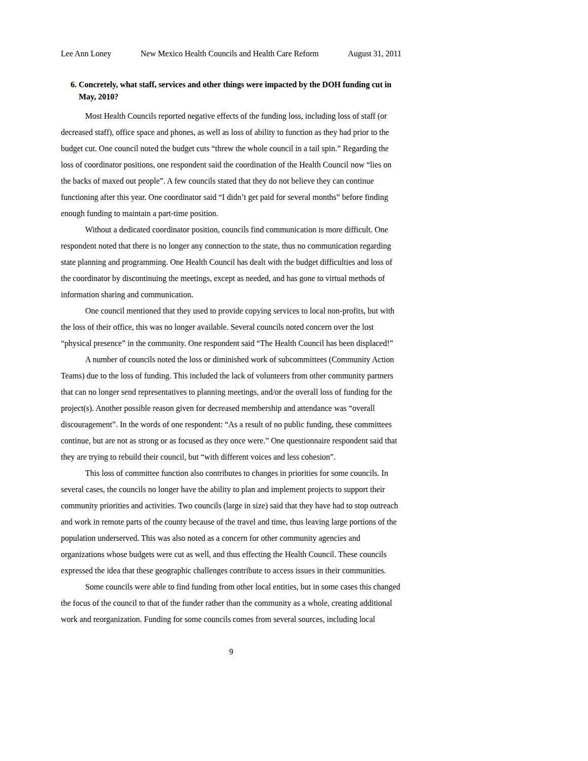Lee Ann Loney New Mexico Health Councils and Health Care Reform August 31, 2011
Concretely, what staff, services and other things were impacted by the DOH funding cut in May, 2010?
Most Health Councils reported negative effects of the funding loss, including loss of staff (or decreased staff), office space and phones, as well as loss of ability to function as they had prior to the budget cut. One council noted the budget cuts “threw the whole council in a tail spin.” Regarding the loss of coordinator positions, one respondent said the coordination of the Health Council now “lies on the backs of maxed out people”. A few councils stated that they do not believe they can continue functioning after this year. One coordinator said “I didn’t get paid for several months” before finding enough funding to maintain a part-time position.
Without a dedicated coordinator position, councils find communication is more difficult. One respondent noted that there is no longer any connection to the state, thus no communication regarding state planning and programming. One Health Council has dealt with the budget difficulties and loss of the coordinator by discontinuing the meetings, except as needed, and has gone to virtual methods of information sharing and communication.
One council mentioned that they used to provide copying services to local non-profits, but with the loss of their office, this was no longer available. Several councils noted concern over the lost “physical presence” in the community. One respondent said “The Health Council has been displaced!”
A number of councils noted the loss or diminished work of subcommittees (Community Action Teams) due to the loss of funding. This included the lack of volunteers from other community partners that can no longer send representatives to planning meetings, and/or the overall loss of funding for the project(s). Another possible reason given for decreased membership and attendance was “overall discouragement”. In the words of one respondent: “As a result of no public funding, these committees continue, but are not as strong or as focused as they once were.” One questionnaire respondent said that they are trying to rebuild their council, but “with different voices and less cohesion”.
This loss of committee function also contributes to changes in priorities for some councils. In several cases, the councils no longer have the ability to plan and implement projects to support their community priorities and activities. Two councils (large in size) said that they have had to stop outreach and work in remote parts of the county because of the travel and time, thus leaving large portions of the population underserved. This was also noted as a concern for other community agencies and organizations whose budgets were cut as well, and thus effecting the Health Council. These councils expressed the idea that these geographic challenges contribute to access issues in their communities.
Some councils were able to find funding from other local entities, but in some cases this changed the focus of the council to that of the funder rather than the community as a whole, creating additional work and reorganization. Funding for some councils comes from several sources, including local
9